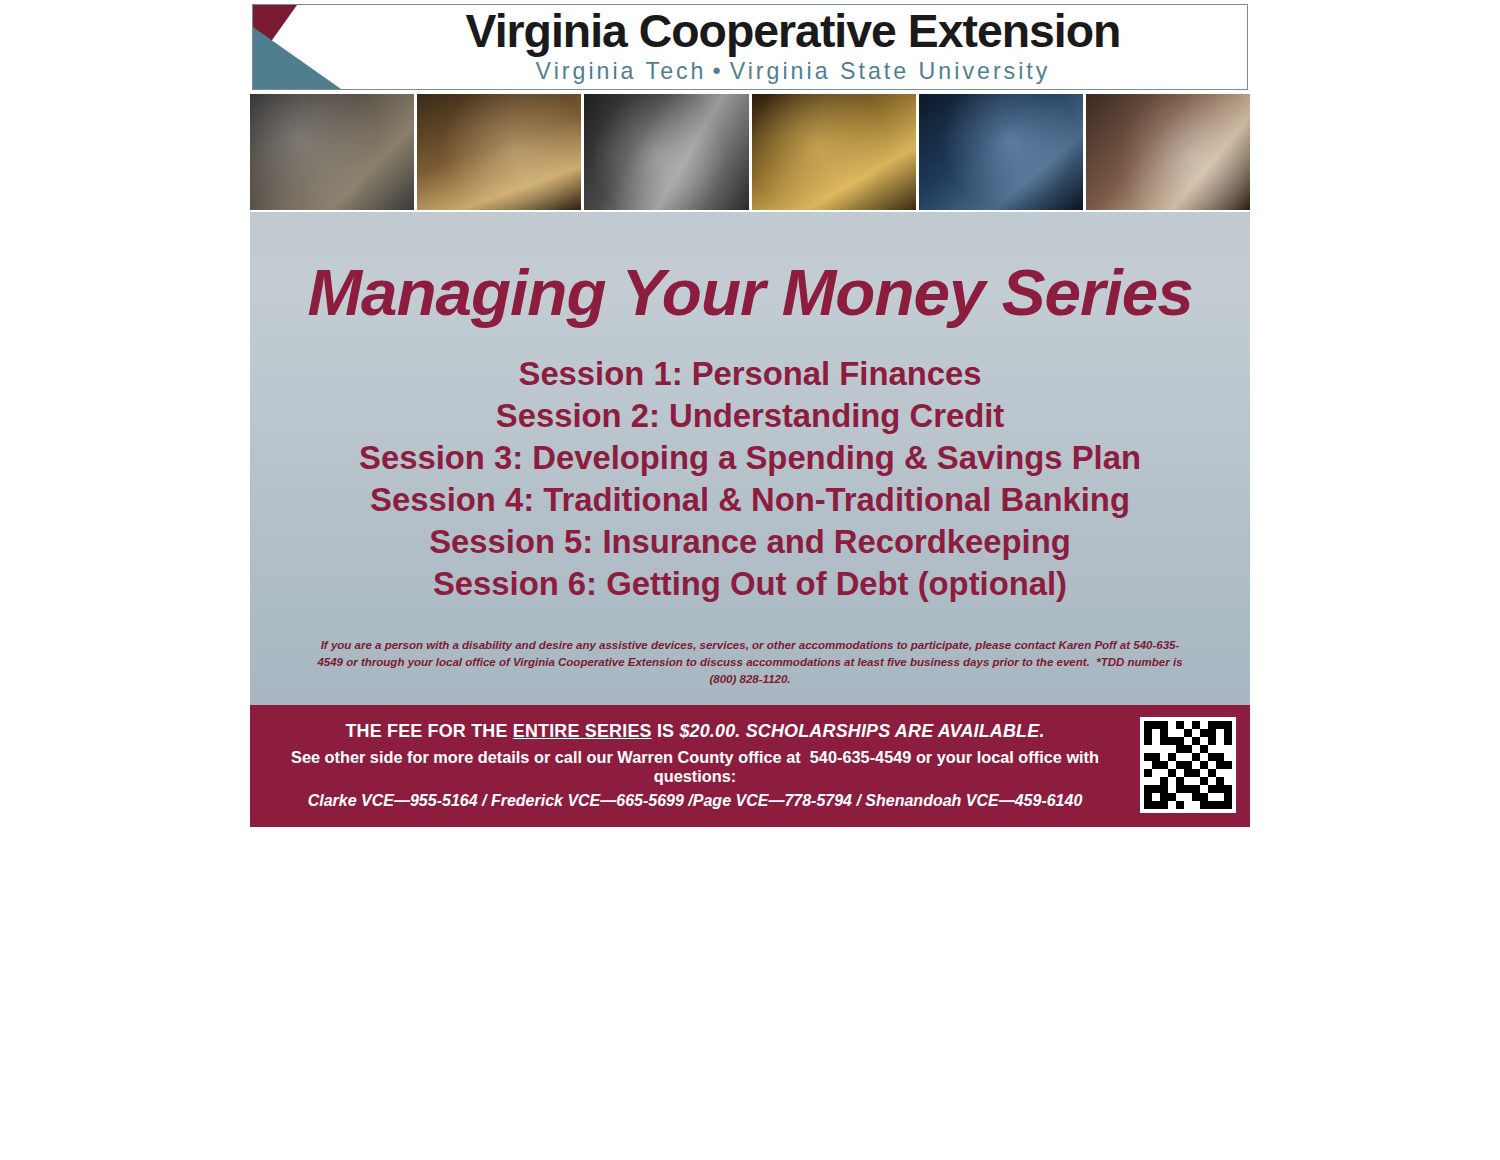Virginia Cooperative Extension
Virginia Tech•Virginia State University
Managing Your Money Series
Session 1: Personal Finances
Session 2: Understanding Credit
Session 3: Developing a Spending & Savings Plan
Session 4: Traditional & Non-Traditional Banking
Session 5: Insurance and Recordkeeping
Session 6: Getting Out of Debt (optional)
If you are a person with a disability and desire any assistive devices, services, or other accommodations to participate, please contact Karen Poff at 540-635-4549 or through your local office of Virginia Cooperative Extension to discuss accommodations at least five business days prior to the event. *TDD number is (800) 828-1120.
THE FEE FOR THE ENTIRE SERIES IS $20.00. SCHOLARSHIPS ARE AVAILABLE.
See other side for more details or call our Warren County office at 540-635-4549 or your local office with questions:
Clarke VCE—955-5164 / Frederick VCE—665-5699 /Page VCE—778-5794 / Shenandoah VCE—459-6140